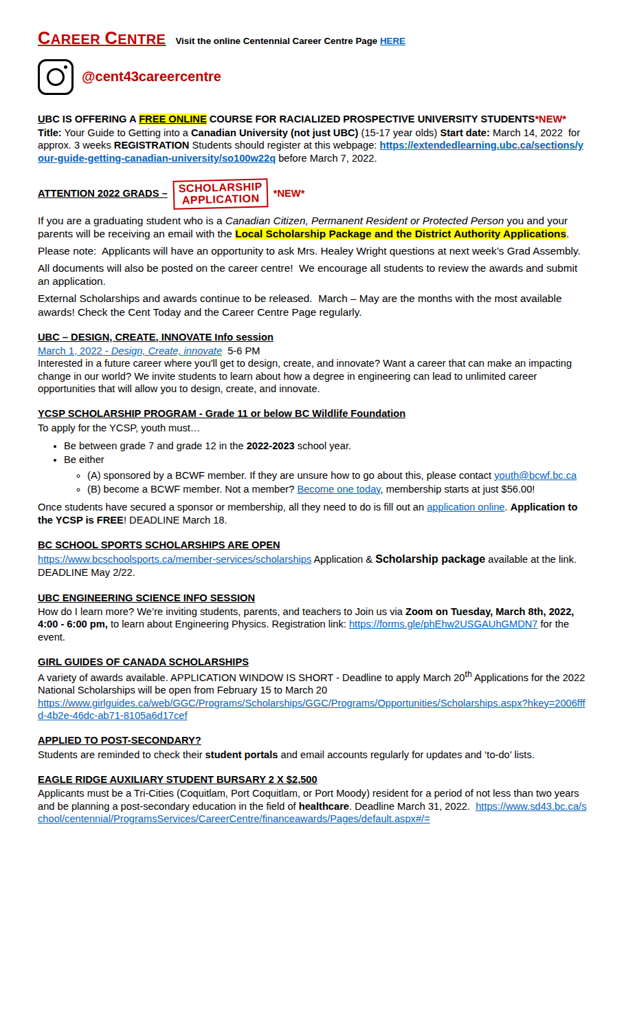CAREER CENTRE
Visit the online Centennial Career Centre Page HERE
@cent43careercentre
UBC IS OFFERING A FREE ONLINE COURSE FOR RACIALIZED PROSPECTIVE UNIVERSITY STUDENTS*NEW*
Title: Your Guide to Getting into a Canadian University (not just UBC) (15-17 year olds) Start date: March 14, 2022 for approx. 3 weeks REGISTRATION Students should register at this webpage: https://extendedlearning.ubc.ca/sections/your-guide-getting-canadian-university/so100w22q before March 7, 2022.
ATTENTION 2022 GRADS – SCHOLARSHIP APPLICATION *NEW*
If you are a graduating student who is a Canadian Citizen, Permanent Resident or Protected Person you and your parents will be receiving an email with the Local Scholarship Package and the District Authority Applications.
Please note: Applicants will have an opportunity to ask Mrs. Healey Wright questions at next week’s Grad Assembly.
All documents will also be posted on the career centre! We encourage all students to review the awards and submit an application.
External Scholarships and awards continue to be released. March – May are the months with the most available awards! Check the Cent Today and the Career Centre Page regularly.
UBC – DESIGN, CREATE, INNOVATE Info session
March 1, 2022 - Design, Create, innovate 5-6 PM
Interested in a future career where you'll get to design, create, and innovate? Want a career that can make an impacting change in our world? We invite students to learn about how a degree in engineering can lead to unlimited career opportunities that will allow you to design, create, and innovate.
YCSP SCHOLARSHIP PROGRAM - Grade 11 or below BC Wildlife Foundation
To apply for the YCSP, youth must…
Be between grade 7 and grade 12 in the 2022-2023 school year.
Be either
(A) sponsored by a BCWF member. If they are unsure how to go about this, please contact youth@bcwf.bc.ca
(B) become a BCWF member. Not a member? Become one today, membership starts at just $56.00!
Once students have secured a sponsor or membership, all they need to do is fill out an application online. Application to the YCSP is FREE! DEADLINE March 18.
BC SCHOOL SPORTS SCHOLARSHIPS ARE OPEN
https://www.bcschoolsports.ca/member-services/scholarships Application & Scholarship package available at the link. DEADLINE May 2/22.
UBC ENGINEERING SCIENCE INFO SESSION
How do I learn more? We’re inviting students, parents, and teachers to Join us via Zoom on Tuesday, March 8th, 2022, 4:00 - 6:00 pm, to learn about Engineering Physics. Registration link: https://forms.gle/phEhw2USGAUhGMDN7 for the event.
GIRL GUIDES OF CANADA SCHOLARSHIPS
A variety of awards available. APPLICATION WINDOW IS SHORT - Deadline to apply March 20th Applications for the 2022 National Scholarships will be open from February 15 to March 20
https://www.girlguides.ca/web/GGC/Programs/Scholarships/GGC/Programs/Opportunities/Scholarships.aspx?hkey=2006fffd-4b2e-46dc-ab71-8105a6d17cef
APPLIED TO POST-SECONDARY?
Students are reminded to check their student portals and email accounts regularly for updates and ‘to-do’ lists.
EAGLE RIDGE AUXILIARY STUDENT BURSARY 2 X $2,500
Applicants must be a Tri-Cities (Coquitlam, Port Coquitlam, or Port Moody) resident for a period of not less than two years and be planning a post-secondary education in the field of healthcare. Deadline March 31, 2022. https://www.sd43.bc.ca/school/centennial/ProgramsServices/CareerCentre/financeawards/Pages/default.aspx#/=